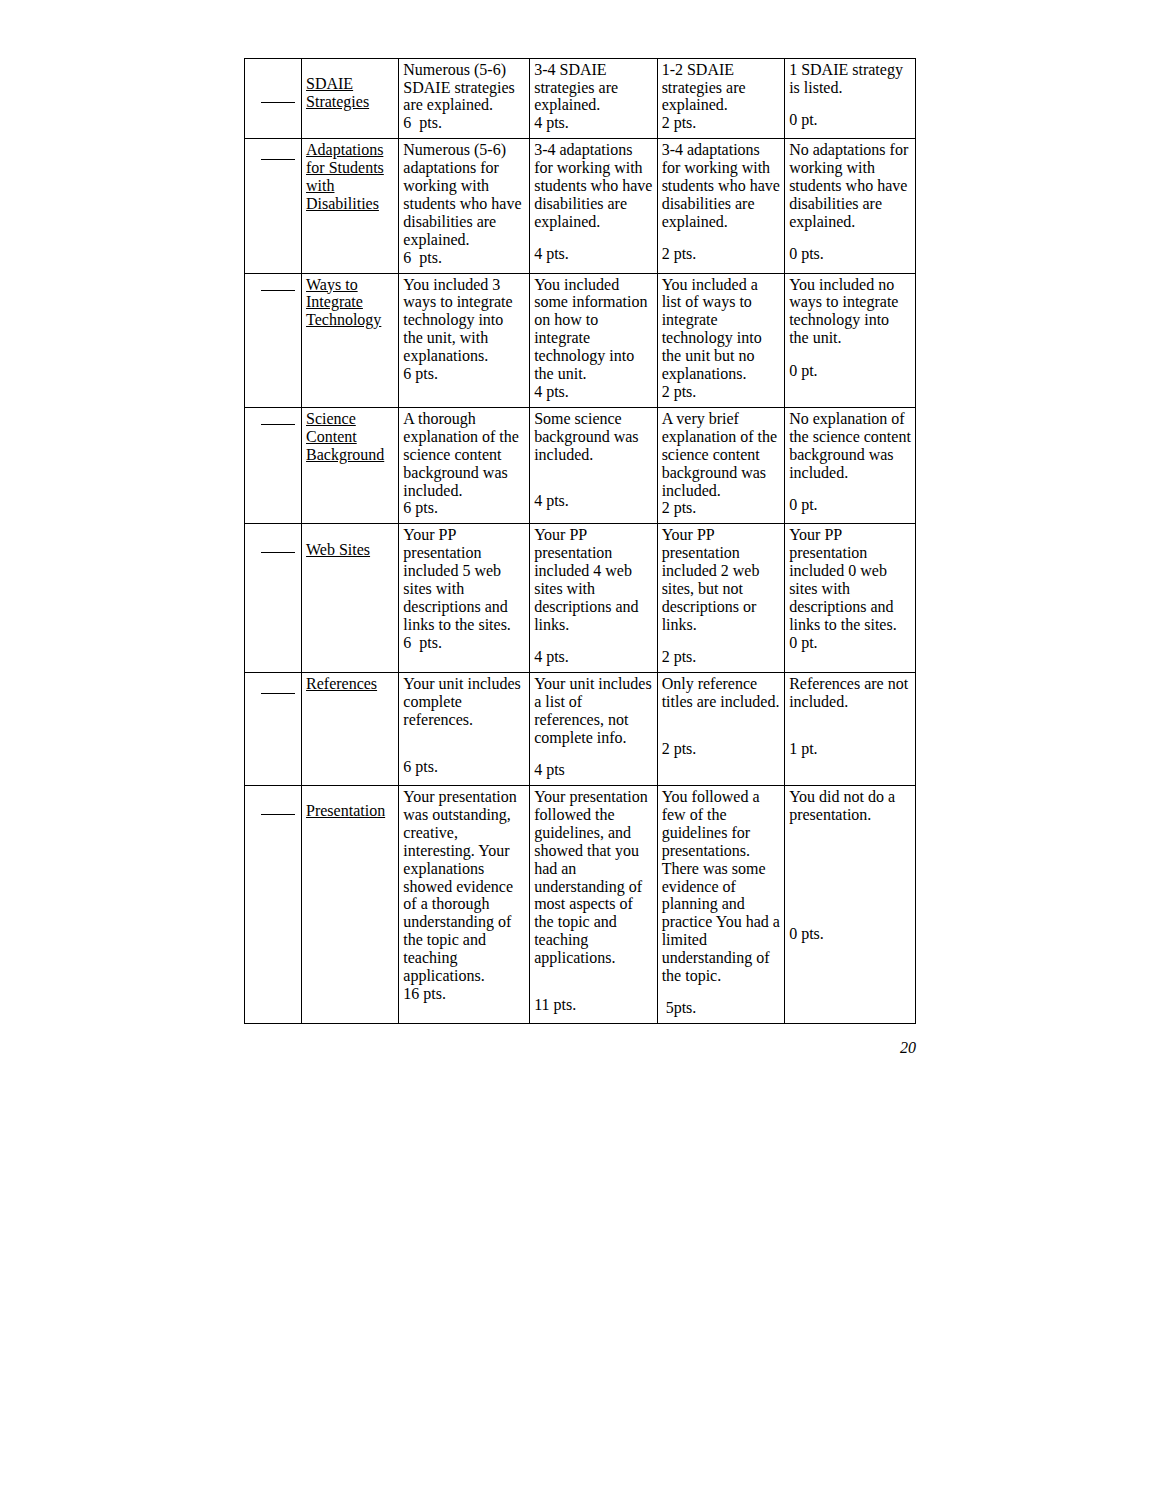| | SDAIE Strategies | Numerous (5-6) SDAIE strategies are explained. 6 pts. | 3-4 SDAIE strategies are explained. 4 pts. | 1-2 SDAIE strategies are explained. 2 pts. | 1 SDAIE strategy is listed. 0 pt. |
| | Adaptations for Students with Disabilities | Numerous (5-6) adaptations for working with students who have disabilities are explained. 6 pts. | 3-4 adaptations for working with students who have disabilities are explained. 4 pts. | 3-4 adaptations for working with students who have disabilities are explained. 2 pts. | No adaptations for working with students who have disabilities are explained. 0 pts. |
| | Ways to Integrate Technology | You included 3 ways to integrate technology into the unit, with explanations. 6 pts. | You included some information on how to integrate technology into the unit. 4 pts. | You included a list of ways to integrate technology into the unit but no explanations. 2 pts. | You included no ways to integrate technology into the unit. 0 pt. |
| | Science Content Background | A thorough explanation of the science content background was included. 6 pts. | Some science background was included. 4 pts. | A very brief explanation of the science content background was included. 2 pts. | No explanation of the science content background was included. 0 pt. |
| | Web Sites | Your PP presentation included 5 web sites with descriptions and links to the sites. 6 pts. | Your PP presentation included 4 web sites with descriptions and links. 4 pts. | Your PP presentation included 2 web sites, but not descriptions or links. 2 pts. | Your PP presentation included 0 web sites with descriptions and links to the sites. 0 pt. |
| | References | Your unit includes complete references. 6 pts. | Your unit includes a list of references, not complete info. 4 pts | Only reference titles are included. 2 pts. | References are not included. 1 pt. |
| | Presentation | Your presentation was outstanding, creative, interesting. Your explanations showed evidence of a thorough understanding of the topic and teaching applications. 16 pts. | Your presentation followed the guidelines, and showed that you had an understanding of most aspects of the topic and teaching applications. 11 pts. | You followed a few of the guidelines for presentations. There was some evidence of planning and practice You had a limited understanding of the topic. 5pts. | You did not do a presentation. 0 pts. |
20